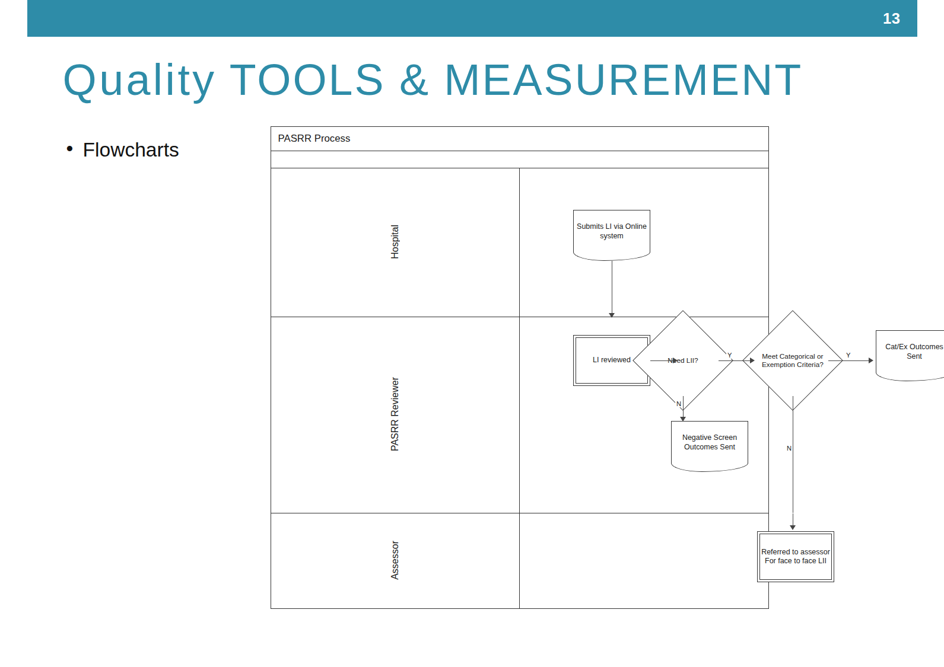13
Quality TOOLS & MEASUREMENT
Flowcharts
PASRR Process
| Hospital | Submits LI via Online system |
| PASRR Reviewer | LI reviewed Need LII? Meet Categorical or Exemption Criteria? Cat/Ex Outcomes Sent Negative Screen Outcomes Sent Y N Y N |
| Assessor | Referred to assessor For face to face LII |